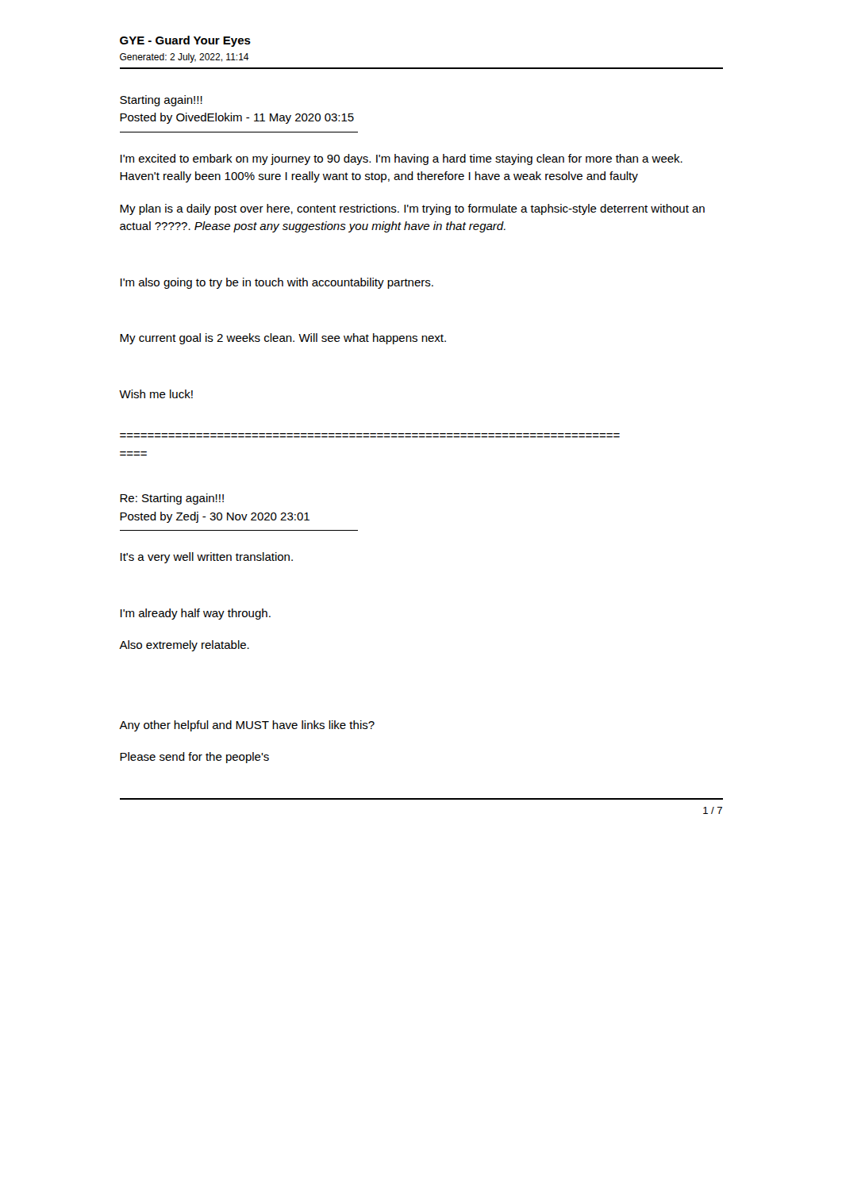GYE - Guard Your Eyes
Generated: 2 July, 2022, 11:14
Starting again!!!
Posted by OivedElokim - 11 May 2020 03:15
I'm excited to embark on my journey to 90 days. I'm having a hard time staying clean for more than a week. Haven't really been 100% sure I really want to stop, and therefore I have a weak resolve and faulty
My plan is a daily post over here, content restrictions. I'm trying to formulate a taphsic-style deterrent without an actual ?????. Please post any suggestions you might have in that regard.
I'm also going to try be in touch with accountability partners.
My current goal is 2 weeks clean. Will see what happens next.
Wish me luck!
========================================================================
====
Re: Starting again!!!
Posted by Zedj - 30 Nov 2020 23:01
It's a very well written translation.
I'm already half way through.
Also extremely relatable.
Any other helpful and MUST have links like this?
Please send for the people's
1 / 7